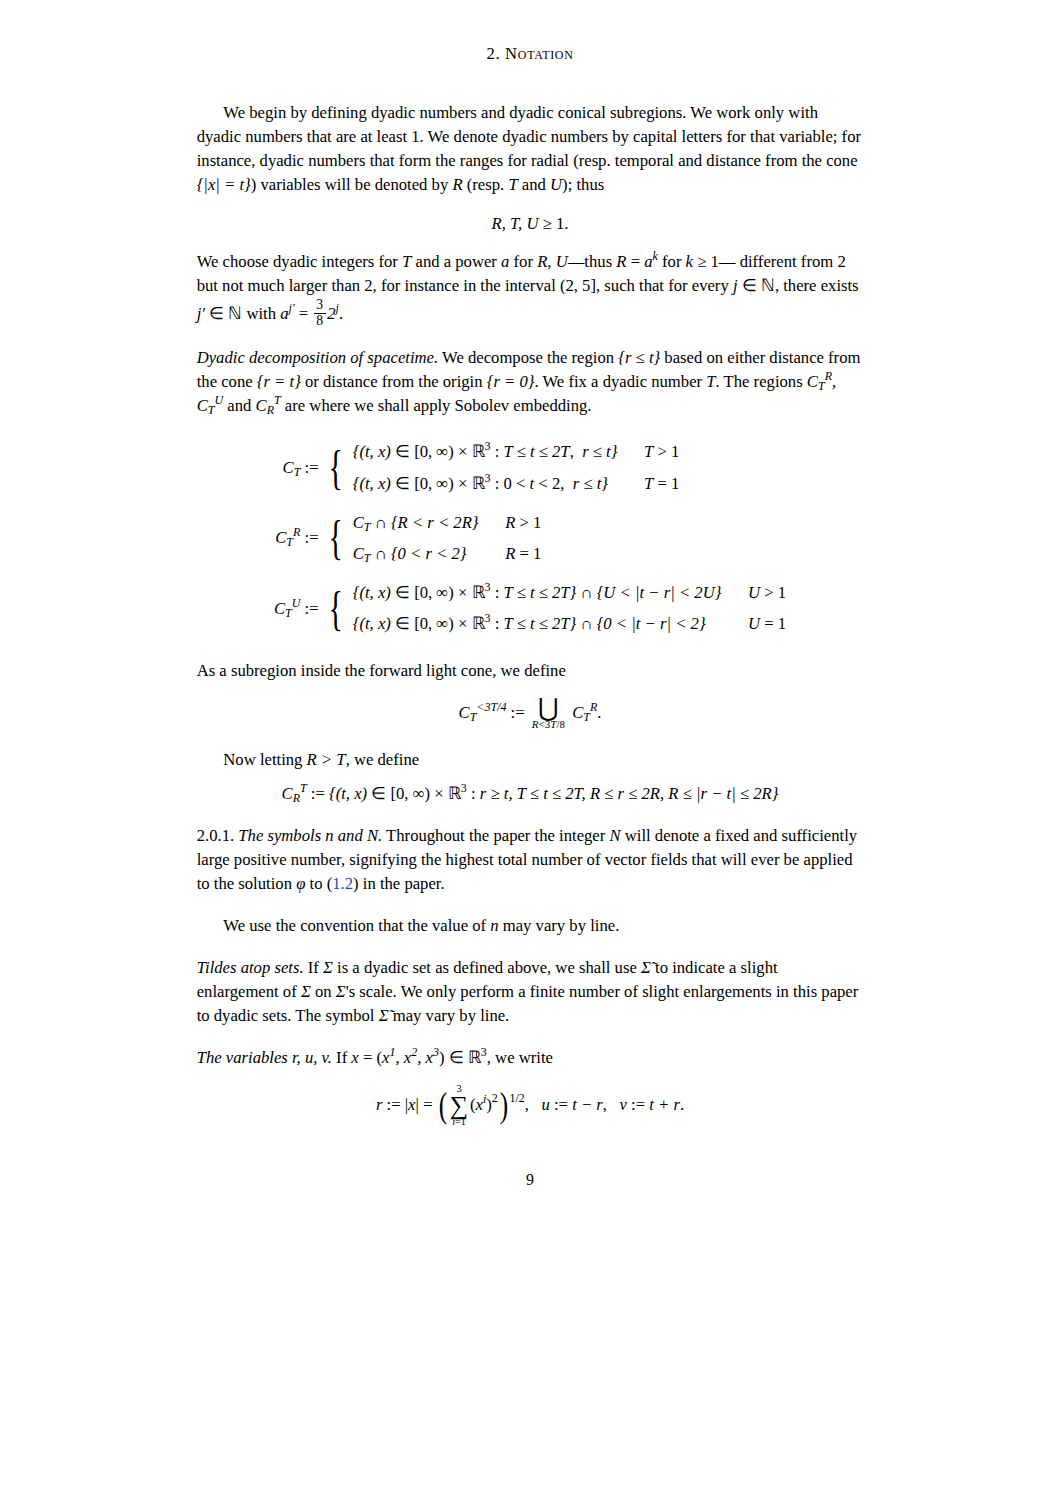2. Notation
We begin by defining dyadic numbers and dyadic conical subregions. We work only with dyadic numbers that are at least 1. We denote dyadic numbers by capital letters for that variable; for instance, dyadic numbers that form the ranges for radial (resp. temporal and distance from the cone {|x| = t}) variables will be denoted by R (resp. T and U); thus
R, T, U ≥ 1.
We choose dyadic integers for T and a power a for R, U—thus R = ak for k ≥ 1— different from 2 but not much larger than 2, for instance in the interval (2, 5], such that for every j ∈ ℕ, there exists j′ ∈ ℕ with aj′ = 382j.
Dyadic decomposition of spacetime. We decompose the region {r ≤ t} based on either distance from the cone {r = t} or distance from the origin {r = 0}. We fix a dyadic number T. The regions CTR, CTU and CRT are where we shall apply Sobolev embedding.
| C T := | { / {(t, x) ∈ [0, ∞) × ℝ 3 : T ≤ t ≤ 2T , r ≤ t} / T > 1 / / {(t, x) ∈ [0, ∞) × ℝ 3 : 0 < t < 2, r ≤ t} / T = 1 / |
| C T R := | { / C T ∩ {R < r < 2R} / R > 1 / / C T ∩ {0 < r < 2} / R = 1 / |
| C T U := | { / {(t, x) ∈ [0, ∞) × ℝ 3 : T ≤ t ≤ 2T} ∩ {U < /t − r/ < 2U} / U > 1 / / {(t, x) ∈ [0, ∞) × ℝ 3 : T ≤ t ≤ 2T} ∩ {0 < /t − r/ < 2} / U = 1 / |
As a subregion inside the forward light cone, we define
CT<3T/4 := ⋃R<3T/8 CTR.
Now letting R > T, we define
CRT := {(t, x) ∈ [0, ∞) × ℝ3 : r ≥ t, T ≤ t ≤ 2T, R ≤ r ≤ 2R, R ≤ |r − t| ≤ 2R}
2.0.1. The symbols n and N. Throughout the paper the integer N will denote a fixed and sufficiently large positive number, signifying the highest total number of vector fields that will ever be applied to the solution φ to (1.2) in the paper.
We use the convention that the value of n may vary by line.
Tildes atop sets. If Σ is a dyadic set as defined above, we shall use Σ̃ to indicate a slight enlargement of Σ on Σ's scale. We only perform a finite number of slight enlargements in this paper to dyadic sets. The symbol Σ̃ may vary by line.
The variables r, u, v. If x = (x1, x2, x3) ∈ ℝ3, we write
r := |x| = (3∑i=1(xi)2)1/2, u := t − r, v := t + r.
9